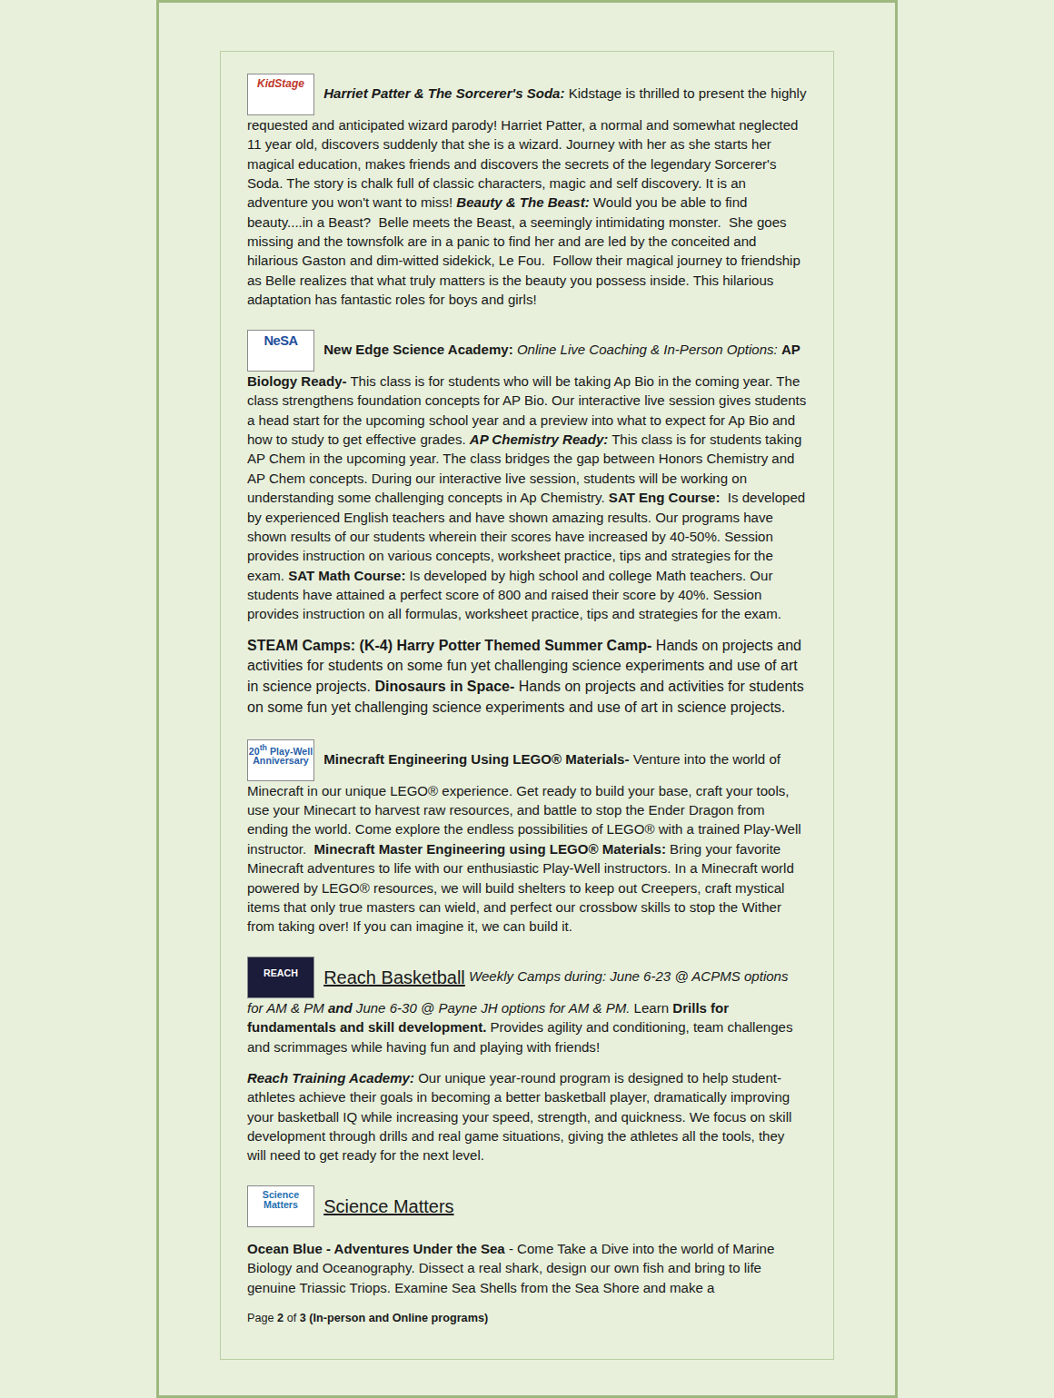KidStage Harriet Patter & The Sorcerer's Soda: Kidstage is thrilled to present the highly requested and anticipated wizard parody! Harriet Patter, a normal and somewhat neglected 11 year old, discovers suddenly that she is a wizard. Journey with her as she starts her magical education, makes friends and discovers the secrets of the legendary Sorcerer's Soda. The story is chalk full of classic characters, magic and self discovery. It is an adventure you won't want to miss! Beauty & The Beast: Would you be able to find beauty....in a Beast? Belle meets the Beast, a seemingly intimidating monster. She goes missing and the townsfolk are in a panic to find her and are led by the conceited and hilarious Gaston and dim-witted sidekick, Le Fou. Follow their magical journey to friendship as Belle realizes that what truly matters is the beauty you possess inside. This hilarious adaptation has fantastic roles for boys and girls!
NeSA New Edge Science Academy: Online Live Coaching & In-Person Options: AP Biology Ready- This class is for students who will be taking Ap Bio in the coming year. The class strengthens foundation concepts for AP Bio. Our interactive live session gives students a head start for the upcoming school year and a preview into what to expect for Ap Bio and how to study to get effective grades. AP Chemistry Ready: This class is for students taking AP Chem in the upcoming year. The class bridges the gap between Honors Chemistry and AP Chem concepts. During our interactive live session, students will be working on understanding some challenging concepts in Ap Chemistry. SAT Eng Course: Is developed by experienced English teachers and have shown amazing results. Our programs have shown results of our students wherein their scores have increased by 40-50%. Session provides instruction on various concepts, worksheet practice, tips and strategies for the exam. SAT Math Course: Is developed by high school and college Math teachers. Our students have attained a perfect score of 800 and raised their score by 40%. Session provides instruction on all formulas, worksheet practice, tips and strategies for the exam.
STEAM Camps: (K-4) Harry Potter Themed Summer Camp- Hands on projects and activities for students on some fun yet challenging science experiments and use of art in science projects. Dinosaurs in Space- Hands on projects and activities for students on some fun yet challenging science experiments and use of art in science projects.
20th Play-Well Anniversary Minecraft Engineering Using LEGO® Materials- Venture into the world of Minecraft in our unique LEGO® experience. Get ready to build your base, craft your tools, use your Minecart to harvest raw resources, and battle to stop the Ender Dragon from ending the world. Come explore the endless possibilities of LEGO® with a trained Play-Well instructor. Minecraft Master Engineering using LEGO® Materials: Bring your favorite Minecraft adventures to life with our enthusiastic Play-Well instructors. In a Minecraft world powered by LEGO® resources, we will build shelters to keep out Creepers, craft mystical items that only true masters can wield, and perfect our crossbow skills to stop the Wither from taking over! If you can imagine it, we can build it.
REACH Reach Basketball Weekly Camps during: June 6-23 @ ACPMS options for AM & PM and June 6-30 @ Payne JH options for AM & PM. Learn Drills for fundamentals and skill development. Provides agility and conditioning, team challenges and scrimmages while having fun and playing with friends!
Reach Training Academy: Our unique year-round program is designed to help student-athletes achieve their goals in becoming a better basketball player, dramatically improving your basketball IQ while increasing your speed, strength, and quickness. We focus on skill development through drills and real game situations, giving the athletes all the tools, they will need to get ready for the next level.
Science Matters Science Matters
Ocean Blue - Adventures Under the Sea - Come Take a Dive into the world of Marine Biology and Oceanography. Dissect a real shark, design our own fish and bring to life genuine Triassic Triops. Examine Sea Shells from the Sea Shore and make a
Page 2 of 3 (In-person and Online programs)